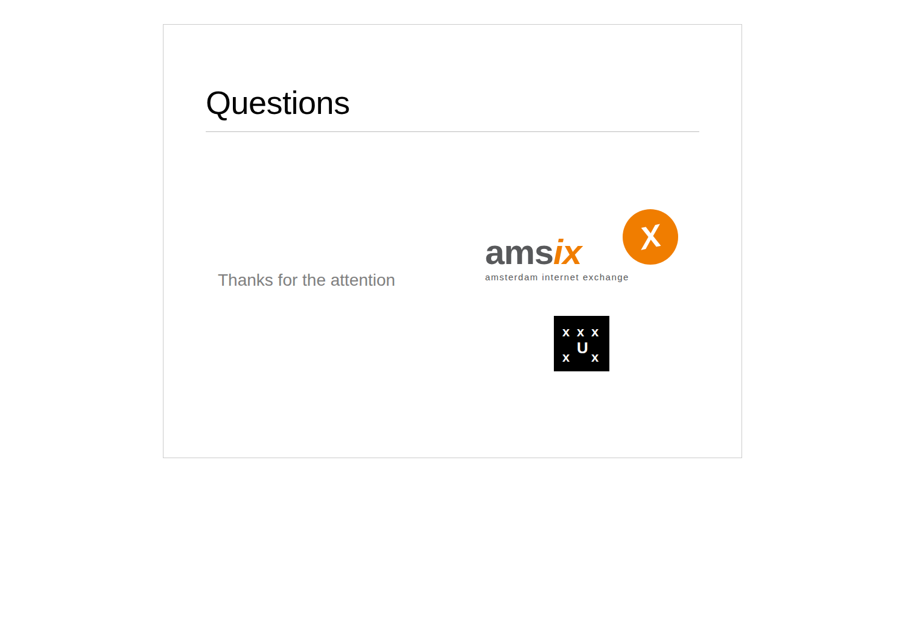Questions
Thanks for the attention
amsix
amsterdam internet exchange
x x x U x x